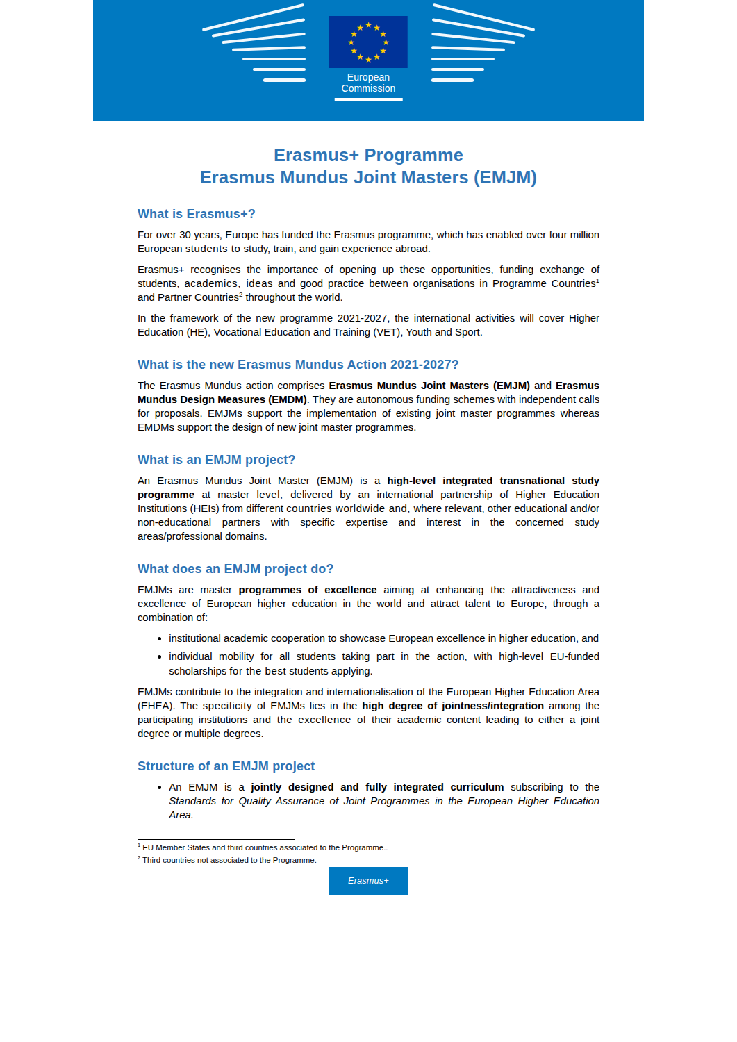European
Commission
Erasmus+ Programme Erasmus Mundus Joint Masters (EMJM)
What is Erasmus+?
For over 30 years, Europe has funded the Erasmus programme, which has enabled over four million European students to study, train, and gain experience abroad.
Erasmus+ recognises the importance of opening up these opportunities, funding exchange of students, academics, ideas and good practice between organisations in Programme Countries1 and Partner Countries2 throughout the world.
In the framework of the new programme 2021-2027, the international activities will cover Higher Education (HE), Vocational Education and Training (VET), Youth and Sport.
What is the new Erasmus Mundus Action 2021-2027?
The Erasmus Mundus action comprises Erasmus Mundus Joint Masters (EMJM) and Erasmus Mundus Design Measures (EMDM). They are autonomous funding schemes with independent calls for proposals. EMJMs support the implementation of existing joint master programmes whereas EMDMs support the design of new joint master programmes.
What is an EMJM project?
An Erasmus Mundus Joint Master (EMJM) is a high-level integrated transnational study programme at master level, delivered by an international partnership of Higher Education Institutions (HEIs) from different countries worldwide and, where relevant, other educational and/or non-educational partners with specific expertise and interest in the concerned study areas/professional domains.
What does an EMJM project do?
EMJMs are master programmes of excellence aiming at enhancing the attractiveness and excellence of European higher education in the world and attract talent to Europe, through a combination of:
institutional academic cooperation to showcase European excellence in higher education, and
individual mobility for all students taking part in the action, with high-level EU-funded scholarships for the best students applying.
EMJMs contribute to the integration and internationalisation of the European Higher Education Area (EHEA). The specificity of EMJMs lies in the high degree of jointness/integration among the participating institutions and the excellence of their academic content leading to either a joint degree or multiple degrees.
Structure of an EMJM project
An EMJM is a jointly designed and fully integrated curriculum subscribing to the Standards for Quality Assurance of Joint Programmes in the European Higher Education Area.
1 EU Member States and third countries associated to the Programme..
2 Third countries not associated to the Programme.
Erasmus+